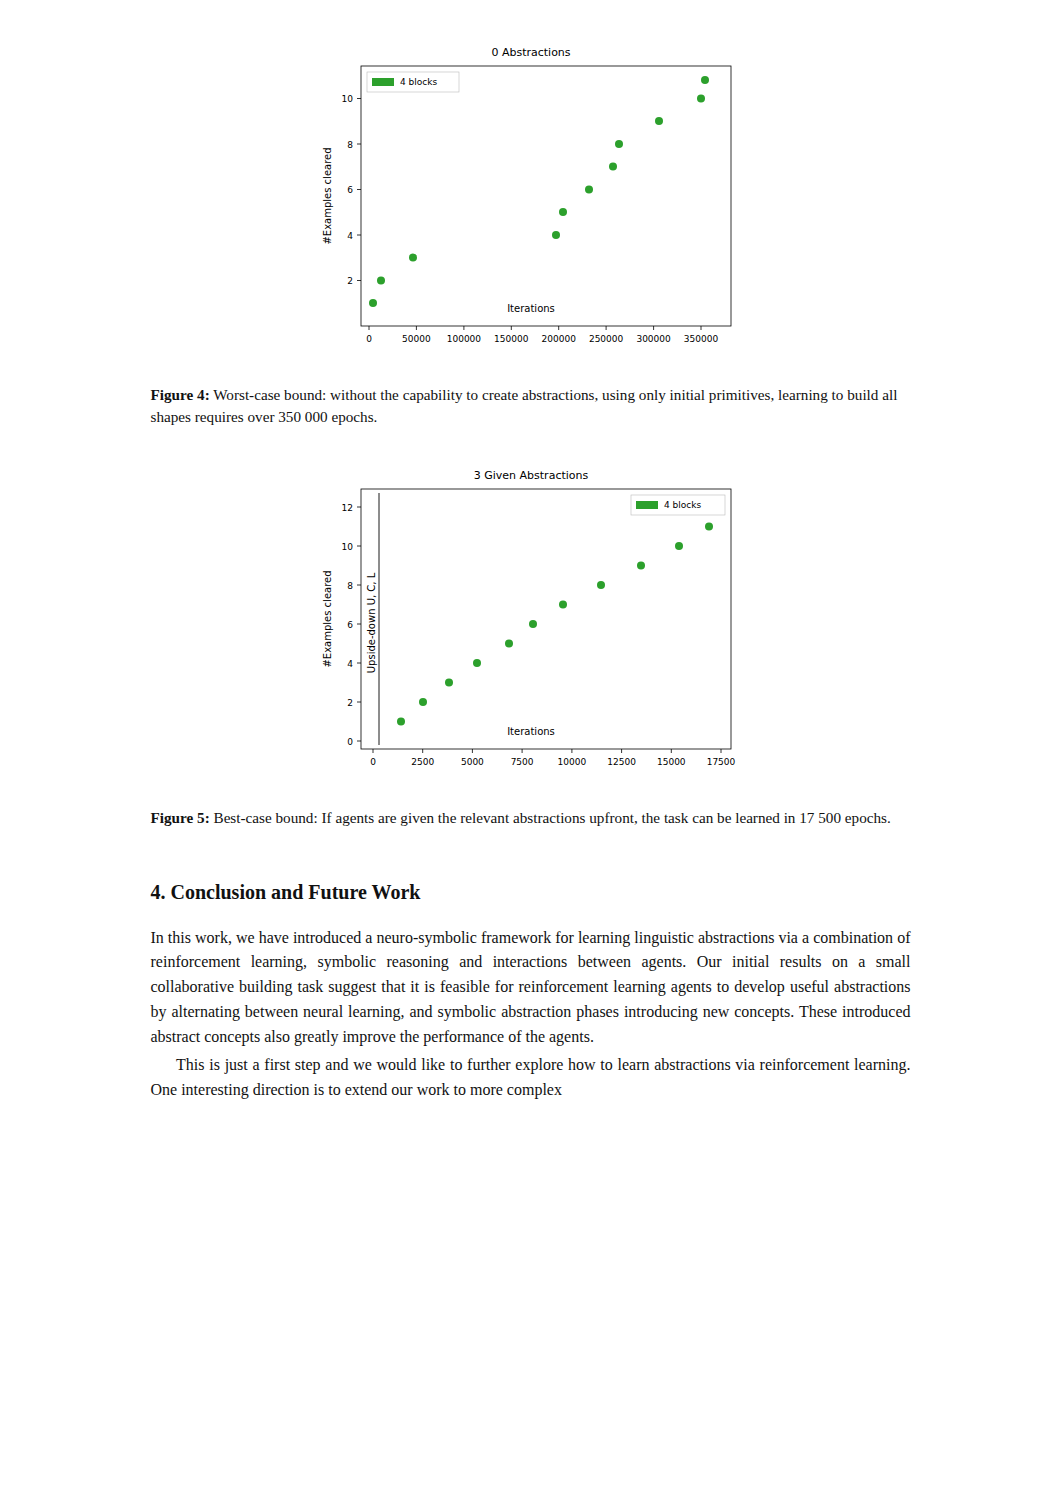0 Abstractions 4 blocks 2 4 6 8 10 #Examples cleared 0 50000 100000 150000 200000 250000 300000 350000 Iterations
Figure 4: Worst-case bound: without the capability to create abstractions, using only initial primitives, learning to build all shapes requires over 350 000 epochs.
3 Given Abstractions 4 blocks 0 2 4 6 8 10 12 #Examples cleared 0 2500 5000 7500 10000 12500 15000 17500 Iterations Upside-down U, C, L
Figure 5: Best-case bound: If agents are given the relevant abstractions upfront, the task can be learned in 17 500 epochs.
4. Conclusion and Future Work
In this work, we have introduced a neuro-symbolic framework for learning linguistic abstractions via a combination of reinforcement learning, symbolic reasoning and interactions between agents. Our initial results on a small collaborative building task suggest that it is feasible for reinforcement learning agents to develop useful abstractions by alternating between neural learning, and symbolic abstraction phases introducing new concepts. These introduced abstract concepts also greatly improve the performance of the agents.
This is just a first step and we would like to further explore how to learn abstractions via reinforcement learning. One interesting direction is to extend our work to more complex